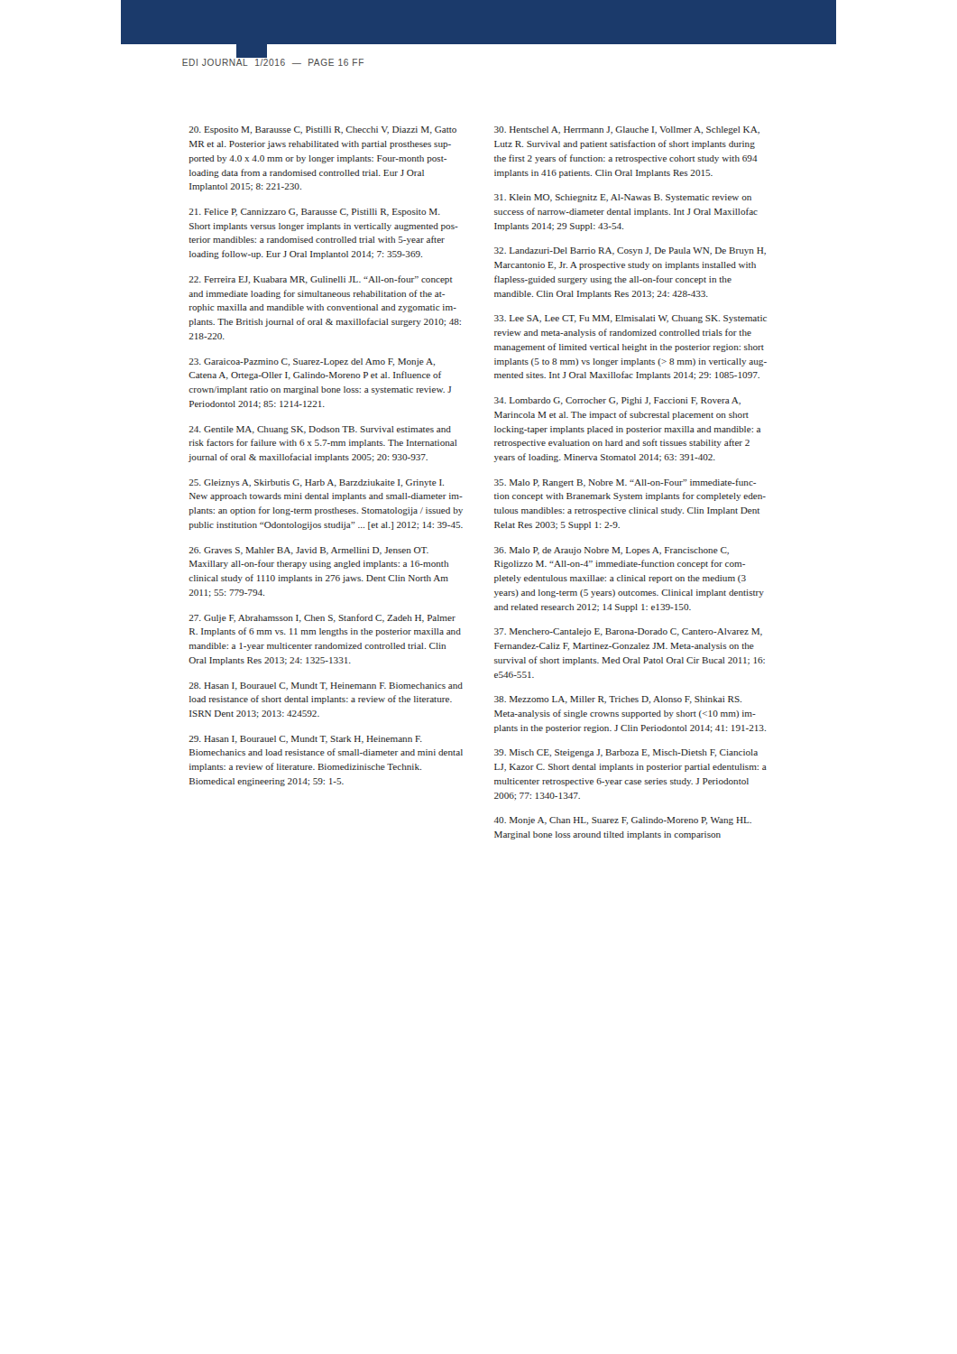EDI JOURNAL 1/2016 — PAGE 16 FF
20. Esposito M, Barausse C, Pistilli R, Checchi V, Diazzi M, Gatto MR et al. Posterior jaws rehabilitated with partial prostheses supported by 4.0 x 4.0 mm or by longer implants: Four-month post-loading data from a randomised controlled trial. Eur J Oral Implantol 2015; 8: 221-230.
21. Felice P, Cannizzaro G, Barausse C, Pistilli R, Esposito M. Short implants versus longer implants in vertically augmented posterior mandibles: a randomised controlled trial with 5-year after loading follow-up. Eur J Oral Implantol 2014; 7: 359-369.
22. Ferreira EJ, Kuabara MR, Gulinelli JL. “All-on-four” concept and immediate loading for simultaneous rehabilitation of the atrophic maxilla and mandible with conventional and zygomatic implants. The British journal of oral & maxillofacial surgery 2010; 48: 218-220.
23. Garaicoa-Pazmino C, Suarez-Lopez del Amo F, Monje A, Catena A, Ortega-Oller I, Galindo-Moreno P et al. Influence of crown/implant ratio on marginal bone loss: a systematic review. J Periodontol 2014; 85: 1214-1221.
24. Gentile MA, Chuang SK, Dodson TB. Survival estimates and risk factors for failure with 6 x 5.7-mm implants. The International journal of oral & maxillofacial implants 2005; 20: 930-937.
25. Gleiznys A, Skirbutis G, Harb A, Barzdziukaite I, Grinyte I. New approach towards mini dental implants and small-diameter implants: an option for long-term prostheses. Stomatologija / issued by public institution “Odontologijos studija” ... [et al.] 2012; 14: 39-45.
26. Graves S, Mahler BA, Javid B, Armellini D, Jensen OT. Maxillary all-on-four therapy using angled implants: a 16-month clinical study of 1110 implants in 276 jaws. Dent Clin North Am 2011; 55: 779-794.
27. Gulje F, Abrahamsson I, Chen S, Stanford C, Zadeh H, Palmer R. Implants of 6 mm vs. 11 mm lengths in the posterior maxilla and mandible: a 1-year multicenter randomized controlled trial. Clin Oral Implants Res 2013; 24: 1325-1331.
28. Hasan I, Bourauel C, Mundt T, Heinemann F. Biomechanics and load resistance of short dental implants: a review of the literature. ISRN Dent 2013; 2013: 424592.
29. Hasan I, Bourauel C, Mundt T, Stark H, Heinemann F. Biomechanics and load resistance of small-diameter and mini dental implants: a review of literature. Biomedizinische Technik. Biomedical engineering 2014; 59: 1-5.
30. Hentschel A, Herrmann J, Glauche I, Vollmer A, Schlegel KA, Lutz R. Survival and patient satisfaction of short implants during the first 2 years of function: a retrospective cohort study with 694 implants in 416 patients. Clin Oral Implants Res 2015.
31. Klein MO, Schiegnitz E, Al-Nawas B. Systematic review on success of narrow-diameter dental implants. Int J Oral Maxillofac Implants 2014; 29 Suppl: 43-54.
32. Landazuri-Del Barrio RA, Cosyn J, De Paula WN, De Bruyn H, Marcantonio E, Jr. A prospective study on implants installed with flapless-guided surgery using the all-on-four concept in the mandible. Clin Oral Implants Res 2013; 24: 428-433.
33. Lee SA, Lee CT, Fu MM, Elmisalati W, Chuang SK. Systematic review and meta-analysis of randomized controlled trials for the management of limited vertical height in the posterior region: short implants (5 to 8 mm) vs longer implants (> 8 mm) in vertically augmented sites. Int J Oral Maxillofac Implants 2014; 29: 1085-1097.
34. Lombardo G, Corrocher G, Pighi J, Faccioni F, Rovera A, Marincola M et al. The impact of subcrestal placement on short locking-taper implants placed in posterior maxilla and mandible: a retrospective evaluation on hard and soft tissues stability after 2 years of loading. Minerva Stomatol 2014; 63: 391-402.
35. Malo P, Rangert B, Nobre M. “All-on-Four” immediate-function concept with Branemark System implants for completely edentulous mandibles: a retrospective clinical study. Clin Implant Dent Relat Res 2003; 5 Suppl 1: 2-9.
36. Malo P, de Araujo Nobre M, Lopes A, Francischone C, Rigolizzo M. “All-on-4” immediate-function concept for completely edentulous maxillae: a clinical report on the medium (3 years) and long-term (5 years) outcomes. Clinical implant dentistry and related research 2012; 14 Suppl 1: e139-150.
37. Menchero-Cantalejo E, Barona-Dorado C, Cantero-Alvarez M, Fernandez-Caliz F, Martinez-Gonzalez JM. Meta-analysis on the survival of short implants. Med Oral Patol Oral Cir Bucal 2011; 16: e546-551.
38. Mezzomo LA, Miller R, Triches D, Alonso F, Shinkai RS. Meta-analysis of single crowns supported by short (<10 mm) implants in the posterior region. J Clin Periodontol 2014; 41: 191-213.
39. Misch CE, Steigenga J, Barboza E, Misch-Dietsh F, Cianciola LJ, Kazor C. Short dental implants in posterior partial edentulism: a multicenter retrospective 6-year case series study. J Periodontol 2006; 77: 1340-1347.
40. Monje A, Chan HL, Suarez F, Galindo-Moreno P, Wang HL. Marginal bone loss around tilted implants in comparison